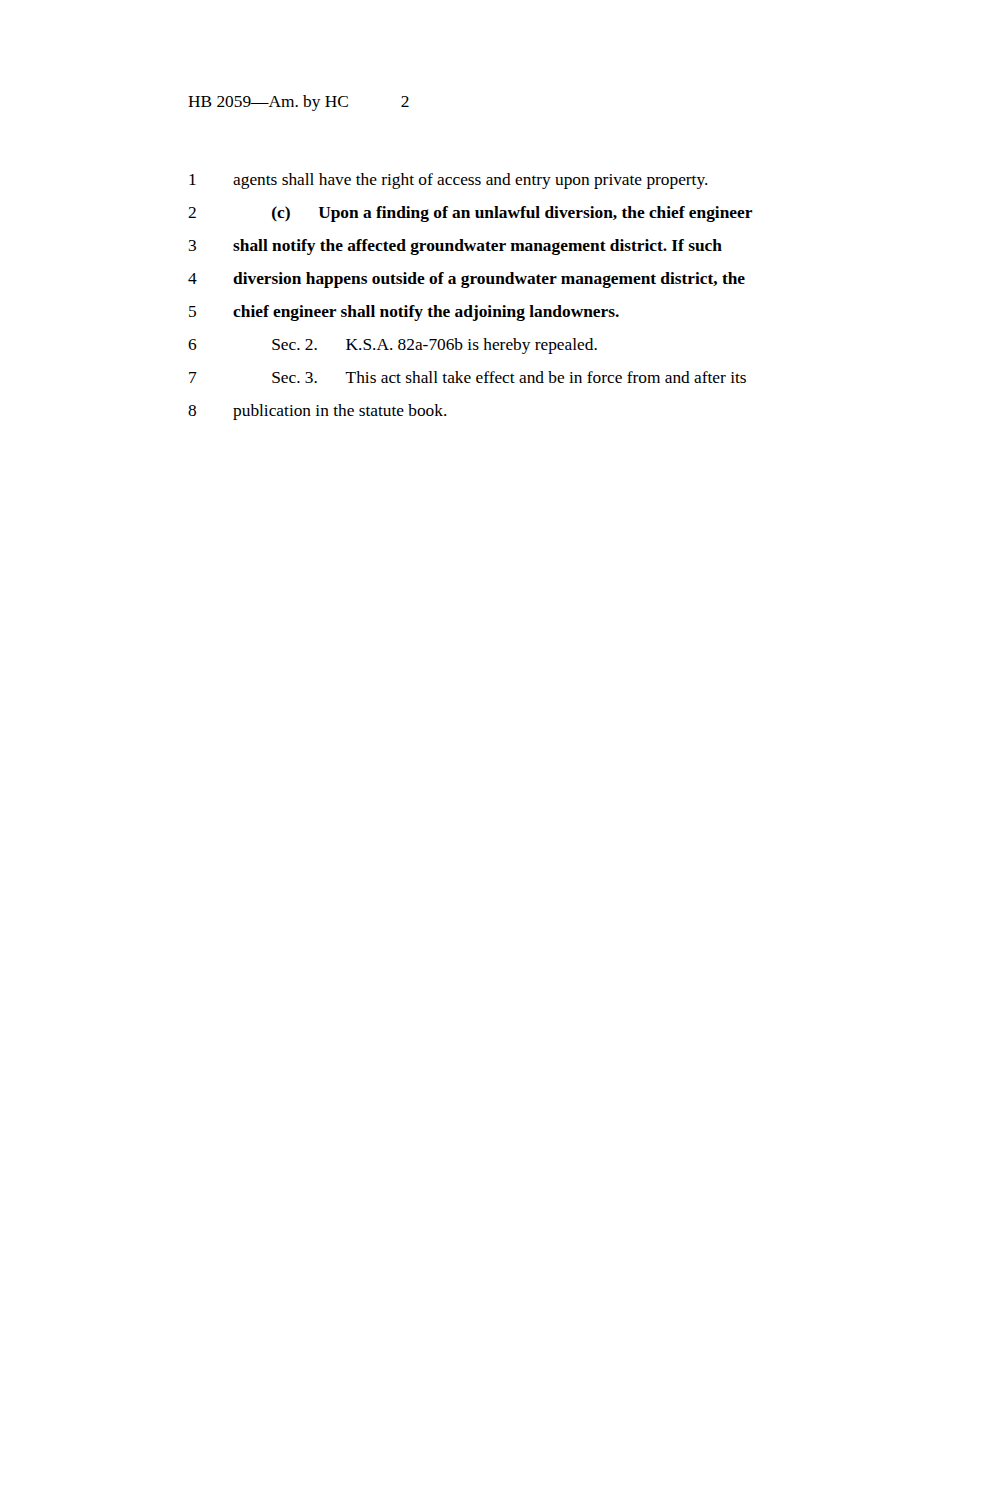HB 2059—Am. by HC 2
1 agents shall have the right of access and entry upon private property.
2 (c) Upon a finding of an unlawful diversion, the chief engineer
3 shall notify the affected groundwater management district. If such
4 diversion happens outside of a groundwater management district, the
5 chief engineer shall notify the adjoining landowners.
6 Sec. 2. K.S.A. 82a-706b is hereby repealed.
7 Sec. 3. This act shall take effect and be in force from and after its
8 publication in the statute book.